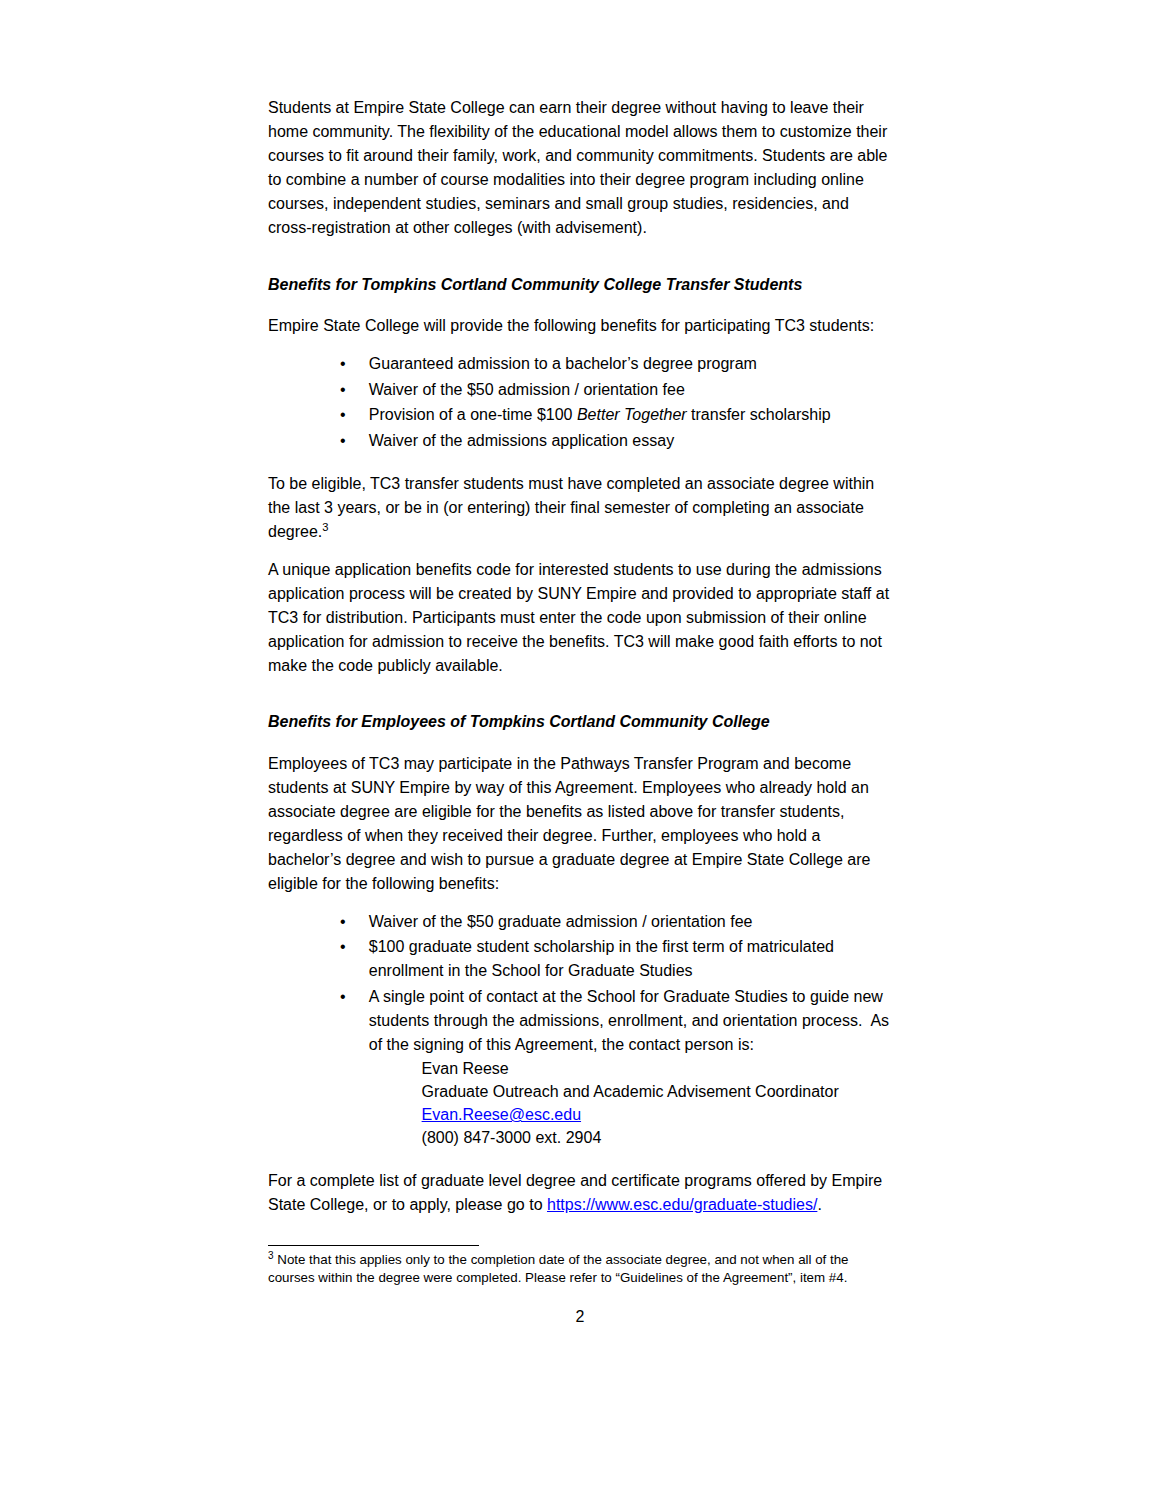Students at Empire State College can earn their degree without having to leave their home community. The flexibility of the educational model allows them to customize their courses to fit around their family, work, and community commitments. Students are able to combine a number of course modalities into their degree program including online courses, independent studies, seminars and small group studies, residencies, and cross-registration at other colleges (with advisement).
Benefits for Tompkins Cortland Community College Transfer Students
Empire State College will provide the following benefits for participating TC3 students:
Guaranteed admission to a bachelor’s degree program
Waiver of the $50 admission / orientation fee
Provision of a one-time $100 Better Together transfer scholarship
Waiver of the admissions application essay
To be eligible, TC3 transfer students must have completed an associate degree within the last 3 years, or be in (or entering) their final semester of completing an associate degree.3
A unique application benefits code for interested students to use during the admissions application process will be created by SUNY Empire and provided to appropriate staff at TC3 for distribution. Participants must enter the code upon submission of their online application for admission to receive the benefits. TC3 will make good faith efforts to not make the code publicly available.
Benefits for Employees of Tompkins Cortland Community College
Employees of TC3 may participate in the Pathways Transfer Program and become students at SUNY Empire by way of this Agreement. Employees who already hold an associate degree are eligible for the benefits as listed above for transfer students, regardless of when they received their degree. Further, employees who hold a bachelor’s degree and wish to pursue a graduate degree at Empire State College are eligible for the following benefits:
Waiver of the $50 graduate admission / orientation fee
$100 graduate student scholarship in the first term of matriculated enrollment in the School for Graduate Studies
A single point of contact at the School for Graduate Studies to guide new students through the admissions, enrollment, and orientation process. As of the signing of this Agreement, the contact person is:
Evan Reese
Graduate Outreach and Academic Advisement Coordinator
Evan.Reese@esc.edu
(800) 847-3000 ext. 2904
For a complete list of graduate level degree and certificate programs offered by Empire State College, or to apply, please go to https://www.esc.edu/graduate-studies/.
3 Note that this applies only to the completion date of the associate degree, and not when all of the courses within the degree were completed. Please refer to “Guidelines of the Agreement”, item #4.
2